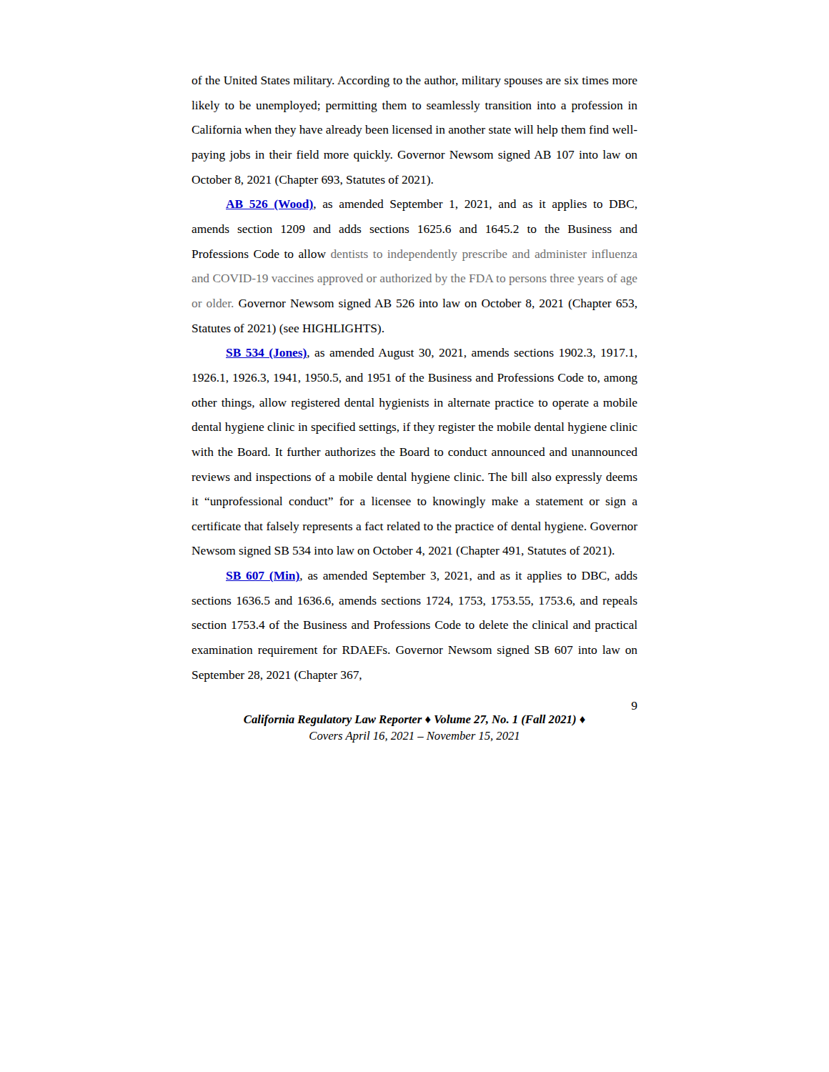of the United States military. According to the author, military spouses are six times more likely to be unemployed; permitting them to seamlessly transition into a profession in California when they have already been licensed in another state will help them find well-paying jobs in their field more quickly. Governor Newsom signed AB 107 into law on October 8, 2021 (Chapter 693, Statutes of 2021).
AB 526 (Wood), as amended September 1, 2021, and as it applies to DBC, amends section 1209 and adds sections 1625.6 and 1645.2 to the Business and Professions Code to allow dentists to independently prescribe and administer influenza and COVID-19 vaccines approved or authorized by the FDA to persons three years of age or older. Governor Newsom signed AB 526 into law on October 8, 2021 (Chapter 653, Statutes of 2021) (see HIGHLIGHTS).
SB 534 (Jones), as amended August 30, 2021, amends sections 1902.3, 1917.1, 1926.1, 1926.3, 1941, 1950.5, and 1951 of the Business and Professions Code to, among other things, allow registered dental hygienists in alternate practice to operate a mobile dental hygiene clinic in specified settings, if they register the mobile dental hygiene clinic with the Board. It further authorizes the Board to conduct announced and unannounced reviews and inspections of a mobile dental hygiene clinic. The bill also expressly deems it “unprofessional conduct” for a licensee to knowingly make a statement or sign a certificate that falsely represents a fact related to the practice of dental hygiene. Governor Newsom signed SB 534 into law on October 4, 2021 (Chapter 491, Statutes of 2021).
SB 607 (Min), as amended September 3, 2021, and as it applies to DBC, adds sections 1636.5 and 1636.6, amends sections 1724, 1753, 1753.55, 1753.6, and repeals section 1753.4 of the Business and Professions Code to delete the clinical and practical examination requirement for RDAEFs. Governor Newsom signed SB 607 into law on September 28, 2021 (Chapter 367,
9 California Regulatory Law Reporter ♦ Volume 27, No. 1 (Fall 2021) ♦ Covers April 16, 2021 – November 15, 2021